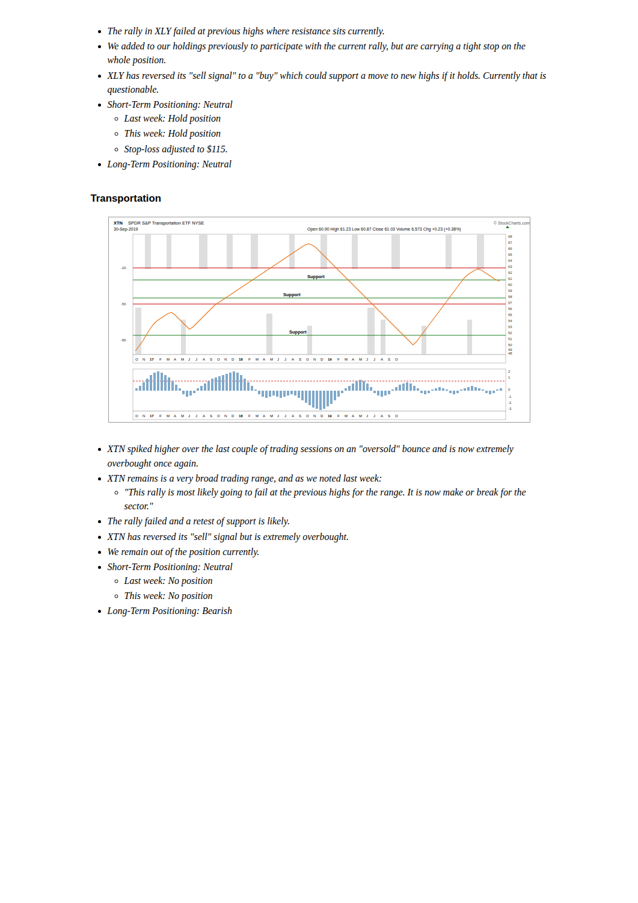The rally in XLY failed at previous highs where resistance sits currently.
We added to our holdings previously to participate with the current rally, but are carrying a tight stop on the whole position.
XLY has reversed its "sell signal" to a "buy" which could support a move to new highs if it holds. Currently that is questionable.
Short-Term Positioning: Neutral
Last week: Hold position
This week: Hold position
Stop-loss adjusted to $115.
Long-Term Positioning: Neutral
Transportation
XTN SPDR S&P Transportation ETF NYSE © StockCharts.com 30-Sep-2019 Open 60.90 High 61.23 Low 60.87 Close 61.03 Volume 6,573 Chg +0.23 (+0.38%) 68 67 66 65 64 63 62 61 60 59 58 57 56 55 54 53 52 51 50 49 48 -20 -50 -80 Support Support Support ON 17 FMAMJJASOND 18 FMAMJJASOND 19 FMAMJJASO 2 1 0 -1 -2 -3 ON 17 FMAMJJASOND 18 FMAMJJASOND 19 FMAMJJASO
XTN spiked higher over the last couple of trading sessions on an "oversold" bounce and is now extremely overbought once again.
XTN remains is a very broad trading range, and as we noted last week:
"This rally is most likely going to fail at the previous highs for the range. It is now make or break for the sector."
The rally failed and a retest of support is likely.
XTN has reversed its "sell" signal but is extremely overbought.
We remain out of the position currently.
Short-Term Positioning: Neutral
Last week: No position
This week: No position
Long-Term Positioning: Bearish